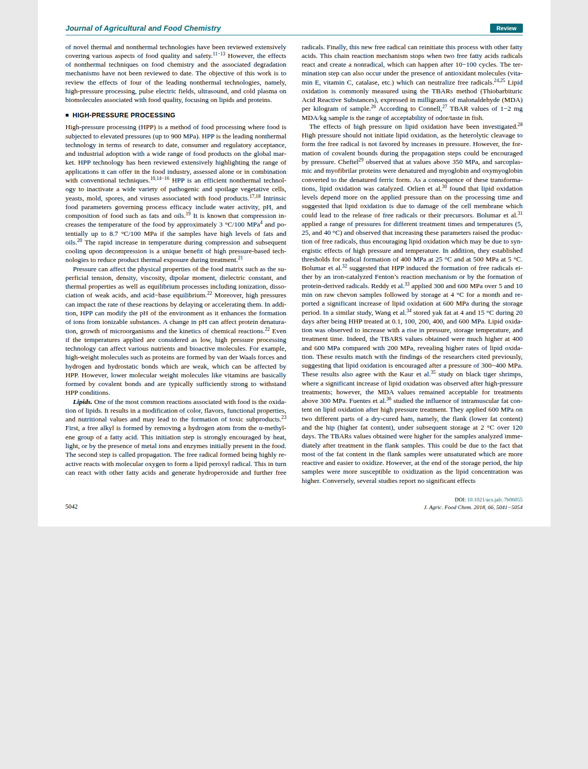Journal of Agricultural and Food Chemistry
Review
of novel thermal and nonthermal technologies have been reviewed extensively covering various aspects of food quality and safety.11−13 However, the effects of nonthermal techniques on food chemistry and the associated degradation mechanisms have not been reviewed to date. The objective of this work is to review the effects of four of the leading nonthermal technologies, namely, high-pressure processing, pulse electric fields, ultrasound, and cold plasma on biomolecules associated with food quality, focusing on lipids and proteins.
HIGH-PRESSURE PROCESSING
High-pressure processing (HPP) is a method of food processing where food is subjected to elevated pressures (up to 900 MPa). HPP is the leading nonthermal technology in terms of research to date, consumer and regulatory acceptance, and industrial adoption with a wide range of food products on the global market. HPP technology has been reviewed extensively highlighting the range of applications it can offer in the food industry, assessed alone or in combination with conventional techniques.10,14−16 HPP is an efficient nonthermal technology to inactivate a wide variety of pathogenic and spoilage vegetative cells, yeasts, mold, spores, and viruses associated with food products.17,18 Intrinsic food parameters governing process efficacy include water activity, pH, and composition of food such as fats and oils.19 It is known that compression increases the temperature of the food by approximately 3 °C/100 MPa4 and potentially up to 8.7 °C/100 MPa if the samples have high levels of fats and oils.20 The rapid increase in temperature during compression and subsequent cooling upon decompression is a unique benefit of high pressure-based technologies to reduce product thermal exposure during treatment.21
Pressure can affect the physical properties of the food matrix such as the superficial tension, density, viscosity, dipolar moment, dielectric constant, and thermal properties as well as equilibrium processes including ionization, dissociation of weak acids, and acid−base equilibrium.22 Moreover, high pressures can impact the rate of these reactions by delaying or accelerating them. In addition, HPP can modify the pH of the environment as it enhances the formation of ions from ionizable substances. A change in pH can affect protein denaturation, growth of microorganisms and the kinetics of chemical reactions.22 Even if the temperatures applied are considered as low, high pressure processing technology can affect various nutrients and bioactive molecules. For example, high-weight molecules such as proteins are formed by van der Waals forces and hydrogen and hydrostatic bonds which are weak, which can be affected by HPP. However, lower molecular weight molecules like vitamins are basically formed by covalent bonds and are typically sufficiently strong to withstand HPP conditions.
Lipids. One of the most common reactions associated with food is the oxidation of lipids. It results in a modification of color, flavors, functional properties, and nutritional values and may lead to the formation of toxic subproducts.23 First, a free alkyl is formed by removing a hydrogen atom from the α-methylene group of a fatty acid. This initiation step is strongly encouraged by heat, light, or by the presence of metal ions and enzymes initially present in the food. The second step is called propagation. The free radical formed being highly reactive reacts with molecular oxygen to form a lipid peroxyl radical. This in turn can react with other fatty acids and generate hydroperoxide and further free radicals. Finally, this new free radical can reinitiate this process with other fatty acids. This chain reaction mechanism stops when two free fatty acids radicals react and create a nonradical, which can happen after 10−100 cycles. The termination step can also occur under the presence of antioxidant molecules (vitamin E, vitamin C, catalase, etc.) which can neutralize free radicals.24,25 Lipid oxidation is commonly measured using the TBARs method (Thiobarbituric Acid Reactive Substances), expressed in milligrams of malonaldehyde (MDA) per kilogram of sample.26 According to Connell,27 TBAR values of 1−2 mg MDA/kg sample is the range of acceptability of odor/taste in fish.
The effects of high pressure on lipid oxidation have been investigated.28 High pressure should not initiate lipid oxidation, as the heterolytic cleavage to form the free radical is not favored by increases in pressure. However, the formation of covalent bounds during the propagation steps could be encouraged by pressure. Cheftel29 observed that at values above 350 MPa, and sarcoplasmic and myofibrilar proteins were denatured and myoglobin and oxymyoglobin converted to the denatured ferric form. As a consequence of these transformations, lipid oxidation was catalyzed. Orlien et al.30 found that lipid oxidation levels depend more on the applied pressure than on the processing time and suggested that lipid oxidation is due to damage of the cell membrane which could lead to the release of free radicals or their precursors. Bolumar et al.31 applied a range of pressures for different treatment times and temperatures (5, 25, and 40 °C) and observed that increasing these parameters raised the production of free radicals, thus encouraging lipid oxidation which may be due to synergistic effects of high pressure and temperature. In addition, they established thresholds for radical formation of 400 MPa at 25 °C and at 500 MPa at 5 °C. Bolumar et al.32 suggested that HPP induced the formation of free radicals either by an iron-catalyzed Fenton’s reaction mechanism or by the formation of protein-derived radicals. Reddy et al.33 applied 300 and 600 MPa over 5 and 10 min on raw chevon samples followed by storage at 4 °C for a month and reported a significant increase of lipid oxidation at 600 MPa during the storage period. In a similar study, Wang et al.34 stored yak fat at 4 and 15 °C during 20 days after being HHP treated at 0.1, 100, 200, 400, and 600 MPa. Lipid oxidation was observed to increase with a rise in pressure, storage temperature, and treatment time. Indeed, the TBARS values obtained were much higher at 400 and 600 MPa compared with 200 MPa, revealing higher rates of lipid oxidation. These results match with the findings of the researchers cited previously, suggesting that lipid oxidation is encouraged after a pressure of 300−400 MPa. These results also agree with the Kaur et al.35 study on black tiger shrimps, where a significant increase of lipid oxidation was observed after high-pressure treatments; however, the MDA values remained acceptable for treatments above 300 MPa. Fuentes et al.36 studied the influence of intramuscular fat content on lipid oxidation after high pressure treatment. They applied 600 MPa on two different parts of a dry-cured ham, namely, the flank (lower fat content) and the hip (higher fat content), under subsequent storage at 2 °C over 120 days. The TBARs values obtained were higher for the samples analyzed immediately after treatment in the flank samples. This could be due to the fact that most of the fat content in the flank samples were unsaturated which are more reactive and easier to oxidize. However, at the end of the storage period, the hip samples were more susceptible to oxidization as the lipid concentration was higher. Conversely, several studies report no significant effects
5042
DOI: 10.1021/acs.jafc.7b06055
J. Agric. Food Chem. 2018, 66, 5041−5054